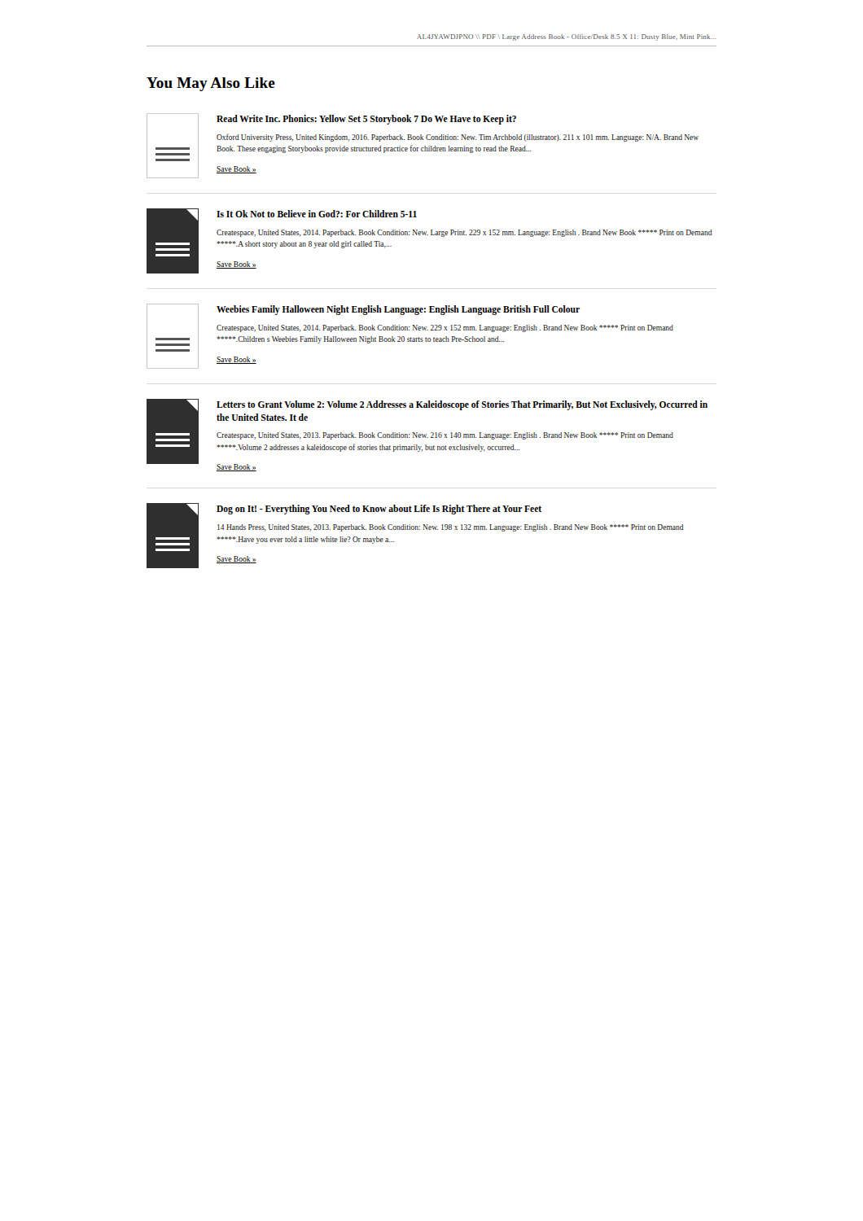AL4JYAWDJPNO \\ PDF \ Large Address Book - Office/Desk 8.5 X 11: Dusty Blue, Mint Pink...
You May Also Like
Read Write Inc. Phonics: Yellow Set 5 Storybook 7 Do We Have to Keep it?
Oxford University Press, United Kingdom, 2016. Paperback. Book Condition: New. Tim Archbold (illustrator). 211 x 101 mm. Language: N/A. Brand New Book. These engaging Storybooks provide structured practice for children learning to read the Read...
Save Book »
Is It Ok Not to Believe in God?: For Children 5-11
Createspace, United States, 2014. Paperback. Book Condition: New. Large Print. 229 x 152 mm. Language: English . Brand New Book ***** Print on Demand *****.A short story about an 8 year old girl called Tia,...
Save Book »
Weebies Family Halloween Night English Language: English Language British Full Colour
Createspace, United States, 2014. Paperback. Book Condition: New. 229 x 152 mm. Language: English . Brand New Book ***** Print on Demand *****.Children s Weebies Family Halloween Night Book 20 starts to teach Pre-School and...
Save Book »
Letters to Grant Volume 2: Volume 2 Addresses a Kaleidoscope of Stories That Primarily, But Not Exclusively, Occurred in the United States. It de
Createspace, United States, 2013. Paperback. Book Condition: New. 216 x 140 mm. Language: English . Brand New Book ***** Print on Demand *****.Volume 2 addresses a kaleidoscope of stories that primarily, but not exclusively, occurred...
Save Book »
Dog on It! - Everything You Need to Know about Life Is Right There at Your Feet
14 Hands Press, United States, 2013. Paperback. Book Condition: New. 198 x 132 mm. Language: English . Brand New Book ***** Print on Demand *****.Have you ever told a little white lie? Or maybe a...
Save Book »